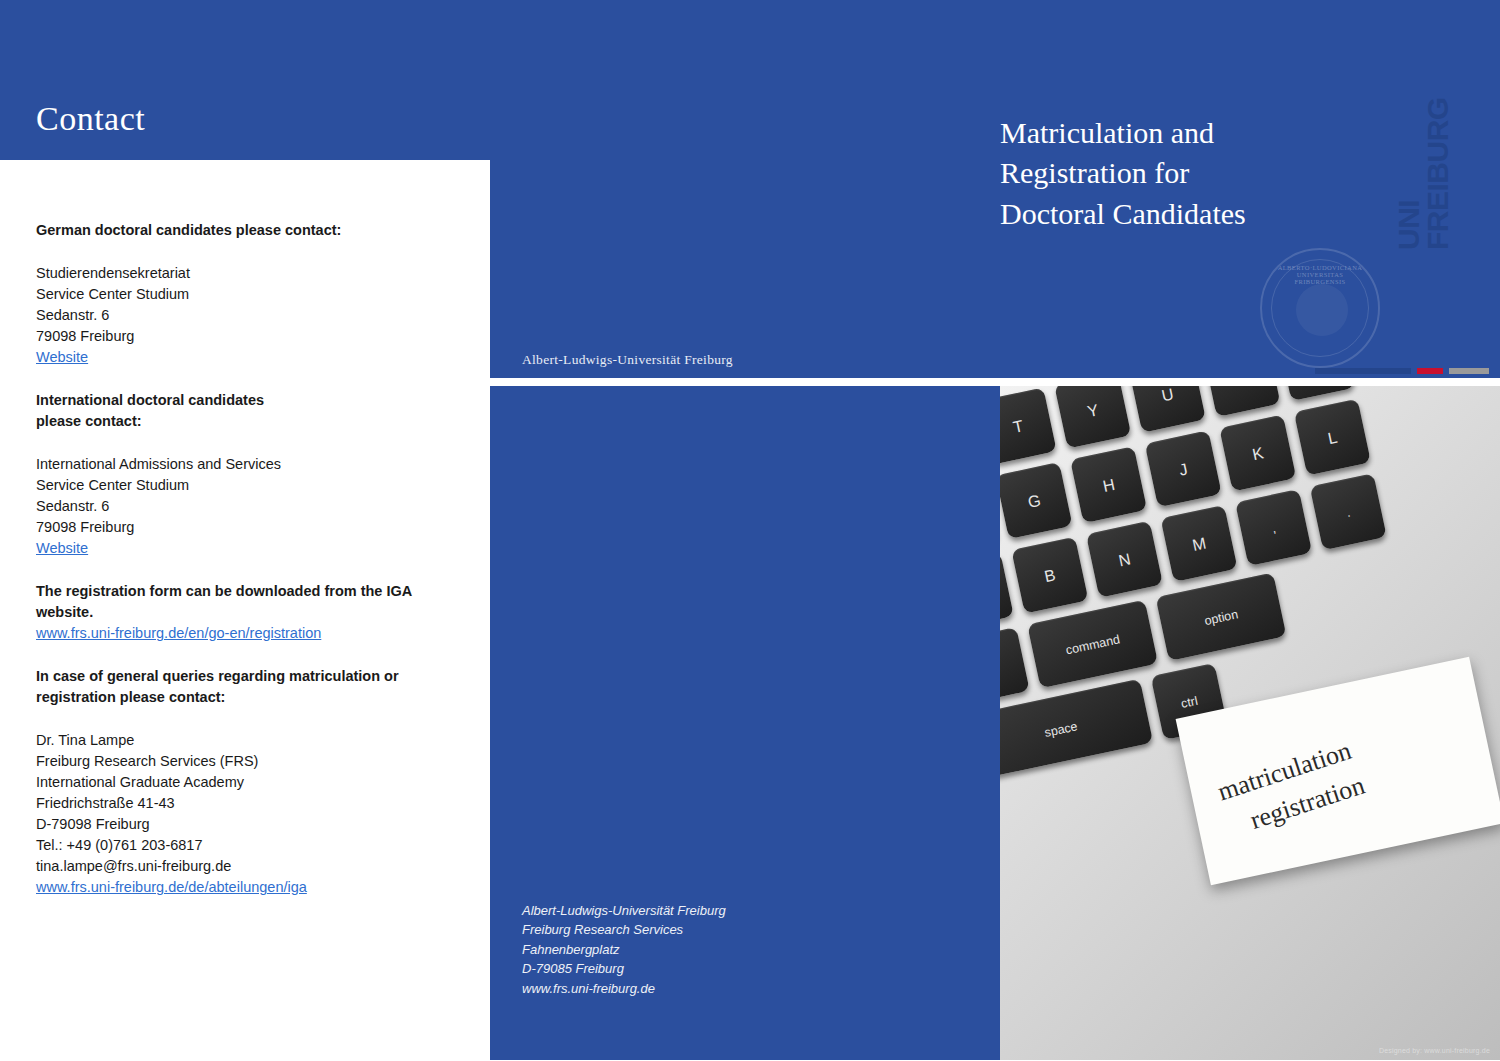Contact
German doctoral candidates please contact:
Studierendensekretariat
Service Center Studium
Sedanstr. 6
79098 Freiburg
Website
International doctoral candidates
please contact:
International Admissions and Services
Service Center Studium
Sedanstr. 6
79098 Freiburg
Website
The registration form can be downloaded from the IGA website.
www.frs.uni-freiburg.de/en/go-en/registration
In case of general queries regarding matriculation or registration please contact:
Dr. Tina Lampe
Freiburg Research Services (FRS)
International Graduate Academy
Friedrichstraße 41-43
D-79098 Freiburg
Tel.: +49 (0)761 203-6817
tina.lampe@frs.uni-freiburg.de
www.frs.uni-freiburg.de/de/abteilungen/iga
Matriculation and
Registration for
Doctoral Candidates
Albert-Ludwigs-Universität Freiburg
ALBERTO·LUDOVICIANA
UNIVERSITAS
FRIBURGENSIS
UNI
FREIBURG
E
R
T
Y
U
I
O
D
F
G
H
J
K
L
C
V
B
N
M
,
.
Z
X
command
option
alt
space
ctrl
matriculation registration
Albert-Ludwigs-Universität Freiburg
Freiburg Research Services
Fahnenbergplatz
D-79085 Freiburg
www.frs.uni-freiburg.de
Designed by: www.uni-freiburg.de